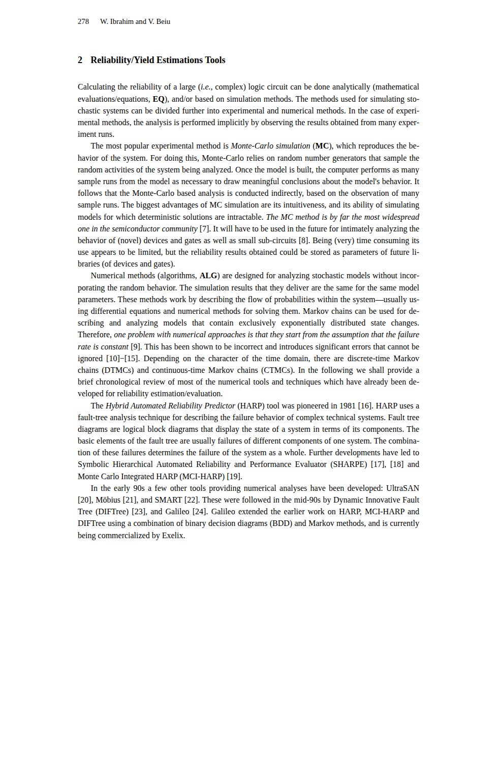278 W. Ibrahim and V. Beiu
2 Reliability/Yield Estimations Tools
Calculating the reliability of a large (i.e., complex) logic circuit can be done analytically (mathematical evaluations/equations, EQ), and/or based on simulation methods. The methods used for simulating stochastic systems can be divided further into experimental and numerical methods. In the case of experimental methods, the analysis is performed implicitly by observing the results obtained from many experiment runs.
The most popular experimental method is Monte-Carlo simulation (MC), which reproduces the behavior of the system. For doing this, Monte-Carlo relies on random number generators that sample the random activities of the system being analyzed. Once the model is built, the computer performs as many sample runs from the model as necessary to draw meaningful conclusions about the model's behavior. It follows that the Monte-Carlo based analysis is conducted indirectly, based on the observation of many sample runs. The biggest advantages of MC simulation are its intuitiveness, and its ability of simulating models for which deterministic solutions are intractable. The MC method is by far the most widespread one in the semiconductor community [7]. It will have to be used in the future for intimately analyzing the behavior of (novel) devices and gates as well as small sub-circuits [8]. Being (very) time consuming its use appears to be limited, but the reliability results obtained could be stored as parameters of future libraries (of devices and gates).
Numerical methods (algorithms, ALG) are designed for analyzing stochastic models without incorporating the random behavior. The simulation results that they deliver are the same for the same model parameters. These methods work by describing the flow of probabilities within the system—usually using differential equations and numerical methods for solving them. Markov chains can be used for describing and analyzing models that contain exclusively exponentially distributed state changes. Therefore, one problem with numerical approaches is that they start from the assumption that the failure rate is constant [9]. This has been shown to be incorrect and introduces significant errors that cannot be ignored [10]−[15]. Depending on the character of the time domain, there are discrete-time Markov chains (DTMCs) and continuous-time Markov chains (CTMCs). In the following we shall provide a brief chronological review of most of the numerical tools and techniques which have already been developed for reliability estimation/evaluation.
The Hybrid Automated Reliability Predictor (HARP) tool was pioneered in 1981 [16]. HARP uses a fault-tree analysis technique for describing the failure behavior of complex technical systems. Fault tree diagrams are logical block diagrams that display the state of a system in terms of its components. The basic elements of the fault tree are usually failures of different components of one system. The combination of these failures determines the failure of the system as a whole. Further developments have led to Symbolic Hierarchical Automated Reliability and Performance Evaluator (SHARPE) [17], [18] and Monte Carlo Integrated HARP (MCI-HARP) [19].
In the early 90s a few other tools providing numerical analyses have been developed: UltraSAN [20], Möbius [21], and SMART [22]. These were followed in the mid-90s by Dynamic Innovative Fault Tree (DIFTree) [23], and Galileo [24]. Galileo extended the earlier work on HARP, MCI-HARP and DIFTree using a combination of binary decision diagrams (BDD) and Markov methods, and is currently being commercialized by Exelix.